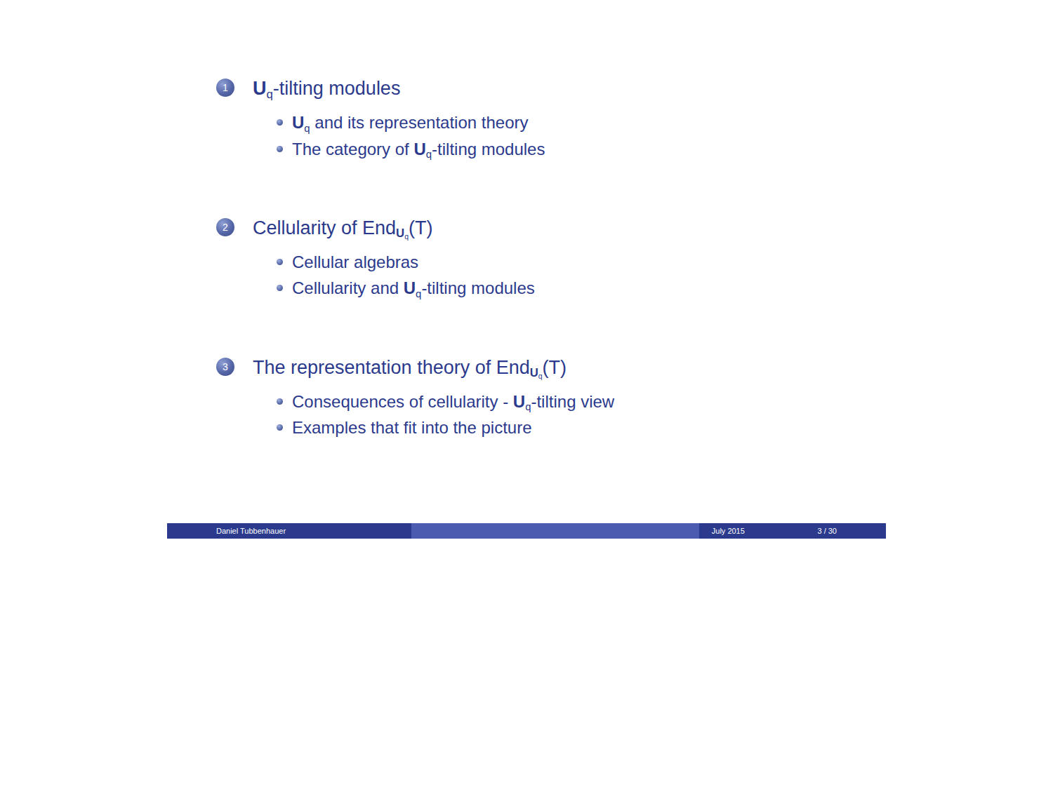1
Uq-tilting modules
Uq and its representation theory
The category of Uq-tilting modules
2
Cellularity of EndUq(T)
Cellular algebras
Cellularity and Uq-tilting modules
3
The representation theory of EndUq(T)
Consequences of cellularity - Uq-tilting view
Examples that fit into the picture
Daniel Tubbenhauer
July 20153 / 30